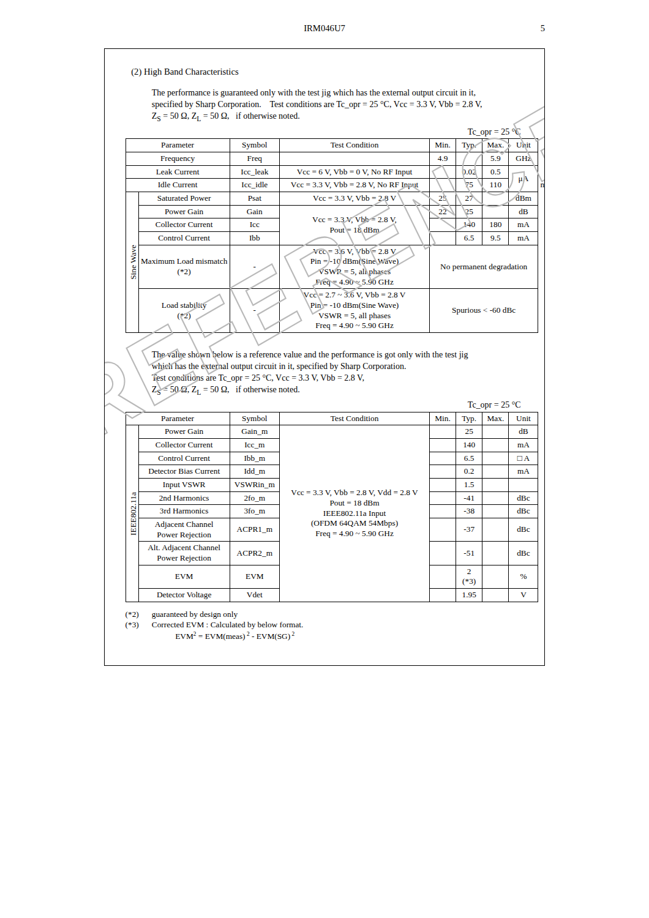IRM046U7 5
REFERENCE
(2) High Band Characteristics
The performance is guaranteed only with the test jig which has the external output circuit in it,
specified by Sharp Corporation. Test conditions are Tc_opr = 25 °C, Vcc = 3.3 V, Vbb = 2.8 V,
ZS = 50 Ω, ZL = 50 Ω, if otherwise noted.
Tc_opr = 25 °C
| Parameter | Symbol | Test Condition | Min. | Typ. | Max. | Unit |
| --- | --- | --- | --- | --- | --- | --- |
| Frequency | Freq | | 4.9 | | 5.9 | GHz |
| Leak Current | Icc_leak | Vcc = 6 V, Vbb = 0 V, No RF Input | | 0.02 | 0.5 | μA |
| Idle Current | Icc_idle | Vcc = 3.3 V, Vbb = 2.8 V, No RF Input | | 75 | 110 | mA |
| Sine Wave | Saturated Power | Psat | Vcc = 3.3 V, Vbb = 2.8 V | 25 | 27 | | dBm |
| Power Gain | Gain | Vcc = 3.3 V, Vbb = 2.8 V, Pout = 18 dBm | 22 | 25 | | dB |
| Collector Current | Icc | | 140 | 180 | mA |
| Control Current | Ibb | | 6.5 | 9.5 | mA |
| Maximum Load mismatch (*2) | - | Vcc = 3.6 V, Vbb = 2.8 V Pin = -10 dBm(Sine Wave) VSWR = 5, all phases Freq = 4.90 ~ 5.90 GHz | No permanent degradation |
| Load stability (*2) | - | Vcc = 2.7 ~ 3.6 V, Vbb = 2.8 V Pin = -10 dBm(Sine Wave) VSWR = 5, all phases Freq = 4.90 ~ 5.90 GHz | Spurious < -60 dBc |
The value shown below is a reference value and the performance is got only with the test jig
which has the external output circuit in it, specified by Sharp Corporation.
Test conditions are Tc_opr = 25 °C, Vcc = 3.3 V, Vbb = 2.8 V,
ZS = 50 Ω, ZL = 50 Ω, if otherwise noted.
Tc_opr = 25 °C
| Parameter | Symbol | Test Condition | Min. | Typ. | Max. | Unit |
| --- | --- | --- | --- | --- | --- | --- |
| IEEE802.11a | Power Gain | Gain_m | Vcc = 3.3 V, Vbb = 2.8 V, Vdd = 2.8 V Pout = 18 dBm IEEE802.11a Input (OFDM 64QAM 54Mbps) Freq = 4.90 ~ 5.90 GHz | | 25 | | dB |
| Collector Current | Icc_m | | 140 | | mA |
| Control Current | Ibb_m | | 6.5 | | □ A |
| Detector Bias Current | Idd_m | | 0.2 | | mA |
| Input VSWR | VSWRin_m | | 1.5 | | |
| 2nd Harmonics | 2fo_m | | -41 | | dBc |
| 3rd Harmonics | 3fo_m | | -38 | | dBc |
| Adjacent Channel Power Rejection | ACPR1_m | | -37 | | dBc |
| Alt. Adjacent Channel Power Rejection | ACPR2_m | | -51 | | dBc |
| EVM | EVM | | 2 (*3) | | % |
| Detector Voltage | Vdet | | 1.95 | | V |
(*2) guaranteed by design only
(*3) Corrected EVM : Calculated by below format.
EVM2 = EVM(meas) 2 - EVM(SG) 2